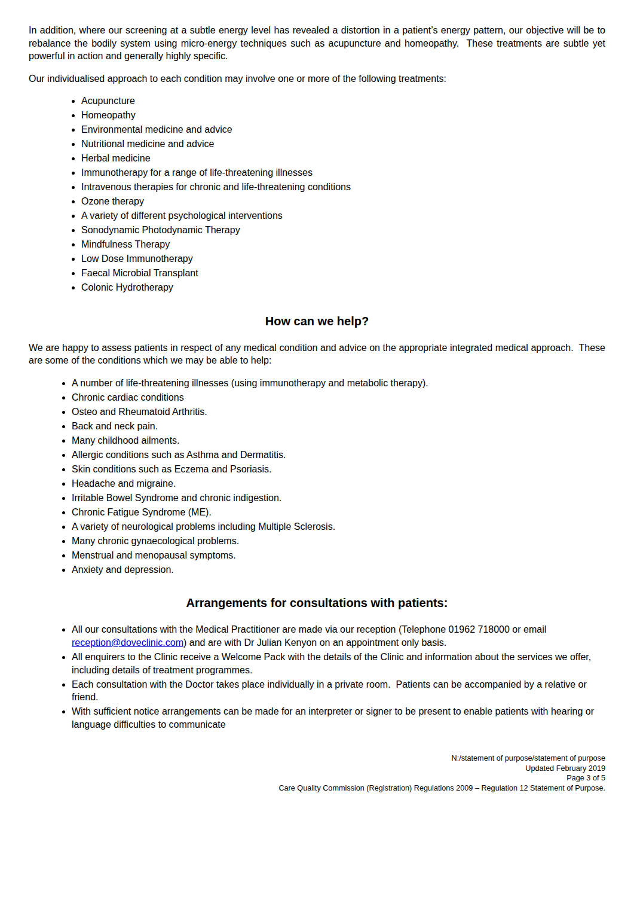In addition, where our screening at a subtle energy level has revealed a distortion in a patient’s energy pattern, our objective will be to rebalance the bodily system using micro-energy techniques such as acupuncture and homeopathy. These treatments are subtle yet powerful in action and generally highly specific.
Our individualised approach to each condition may involve one or more of the following treatments:
Acupuncture
Homeopathy
Environmental medicine and advice
Nutritional medicine and advice
Herbal medicine
Immunotherapy for a range of life-threatening illnesses
Intravenous therapies for chronic and life-threatening conditions
Ozone therapy
A variety of different psychological interventions
Sonodynamic Photodynamic Therapy
Mindfulness Therapy
Low Dose Immunotherapy
Faecal Microbial Transplant
Colonic Hydrotherapy
How can we help?
We are happy to assess patients in respect of any medical condition and advice on the appropriate integrated medical approach. These are some of the conditions which we may be able to help:
A number of life-threatening illnesses (using immunotherapy and metabolic therapy).
Chronic cardiac conditions
Osteo and Rheumatoid Arthritis.
Back and neck pain.
Many childhood ailments.
Allergic conditions such as Asthma and Dermatitis.
Skin conditions such as Eczema and Psoriasis.
Headache and migraine.
Irritable Bowel Syndrome and chronic indigestion.
Chronic Fatigue Syndrome (ME).
A variety of neurological problems including Multiple Sclerosis.
Many chronic gynaecological problems.
Menstrual and menopausal symptoms.
Anxiety and depression.
Arrangements for consultations with patients:
All our consultations with the Medical Practitioner are made via our reception (Telephone 01962 718000 or email reception@doveclinic.com) and are with Dr Julian Kenyon on an appointment only basis.
All enquirers to the Clinic receive a Welcome Pack with the details of the Clinic and information about the services we offer, including details of treatment programmes.
Each consultation with the Doctor takes place individually in a private room. Patients can be accompanied by a relative or friend.
With sufficient notice arrangements can be made for an interpreter or signer to be present to enable patients with hearing or language difficulties to communicate
N:/statement of purpose/statement of purpose
Updated February 2019
Page 3 of 5
Care Quality Commission (Registration) Regulations 2009 – Regulation 12 Statement of Purpose.